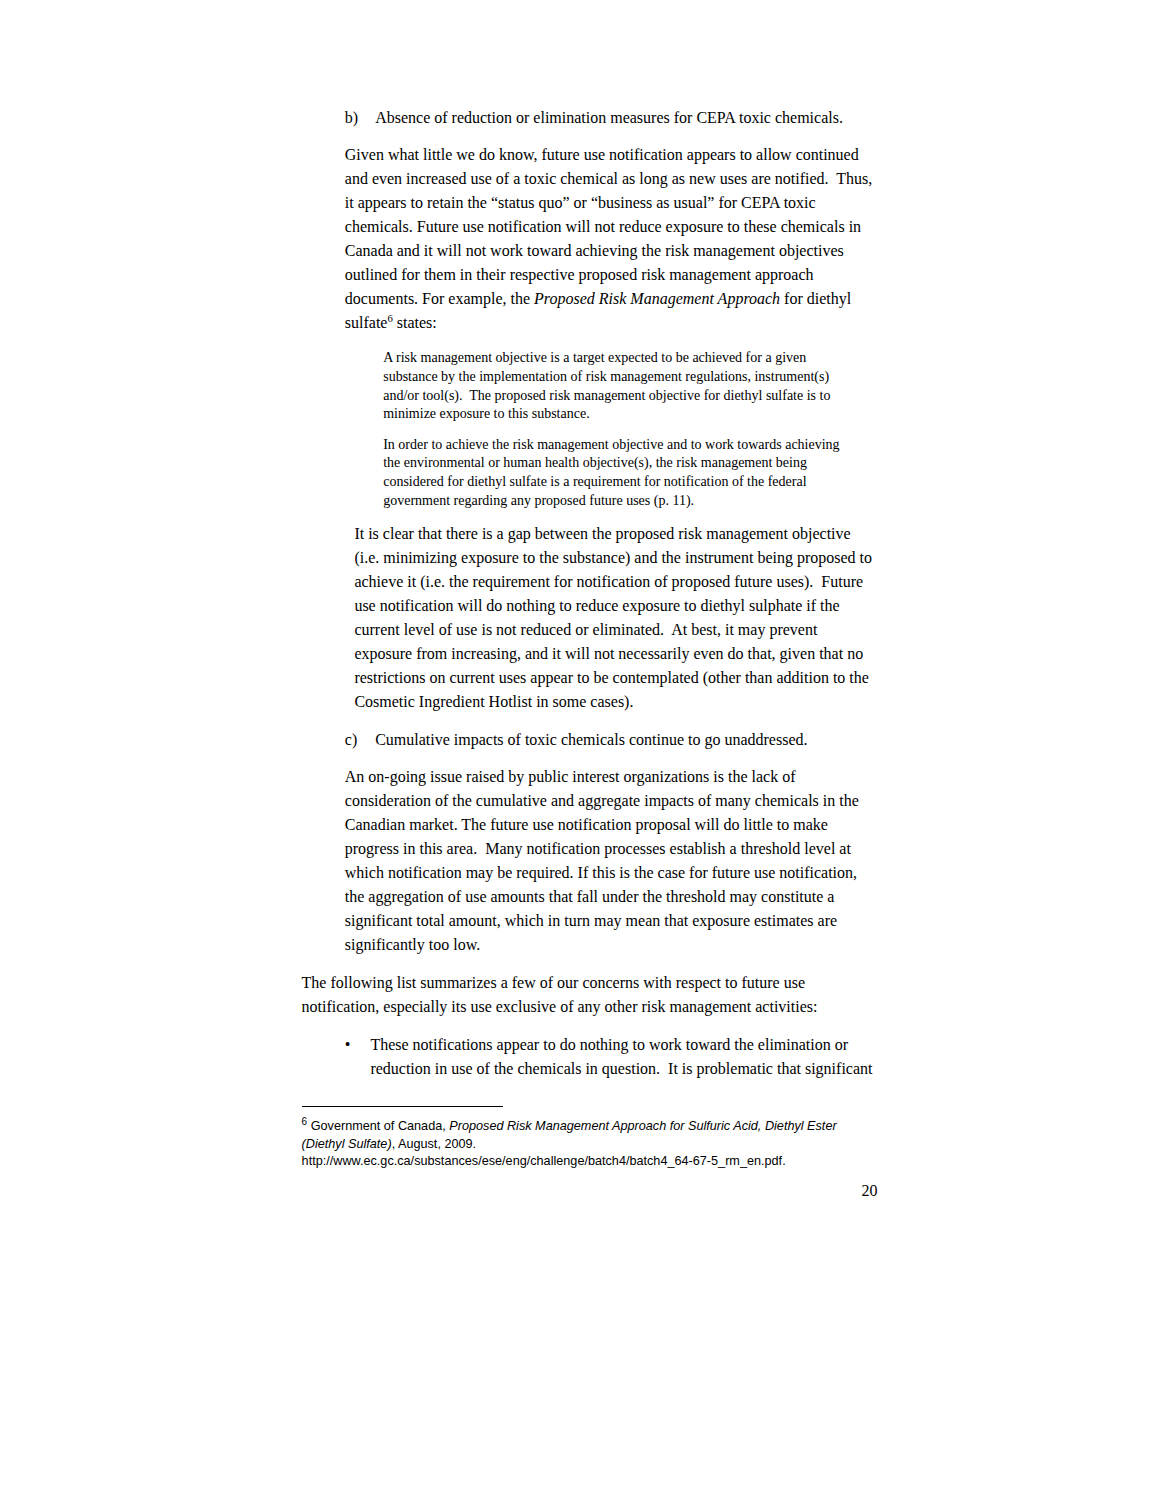b)
Absence of reduction or elimination measures for CEPA toxic chemicals.
Given what little we do know, future use notification appears to allow continued and even increased use of a toxic chemical as long as new uses are notified. Thus, it appears to retain the “status quo” or “business as usual” for CEPA toxic chemicals. Future use notification will not reduce exposure to these chemicals in Canada and it will not work toward achieving the risk management objectives outlined for them in their respective proposed risk management approach documents. For example, the Proposed Risk Management Approach for diethyl sulfate6 states:
A risk management objective is a target expected to be achieved for a given substance by the implementation of risk management regulations, instrument(s) and/or tool(s). The proposed risk management objective for diethyl sulfate is to minimize exposure to this substance.
In order to achieve the risk management objective and to work towards achieving the environmental or human health objective(s), the risk management being considered for diethyl sulfate is a requirement for notification of the federal government regarding any proposed future uses (p. 11).
It is clear that there is a gap between the proposed risk management objective (i.e. minimizing exposure to the substance) and the instrument being proposed to achieve it (i.e. the requirement for notification of proposed future uses). Future use notification will do nothing to reduce exposure to diethyl sulphate if the current level of use is not reduced or eliminated. At best, it may prevent exposure from increasing, and it will not necessarily even do that, given that no restrictions on current uses appear to be contemplated (other than addition to the Cosmetic Ingredient Hotlist in some cases).
c)
Cumulative impacts of toxic chemicals continue to go unaddressed.
An on-going issue raised by public interest organizations is the lack of consideration of the cumulative and aggregate impacts of many chemicals in the Canadian market. The future use notification proposal will do little to make progress in this area. Many notification processes establish a threshold level at which notification may be required. If this is the case for future use notification, the aggregation of use amounts that fall under the threshold may constitute a significant total amount, which in turn may mean that exposure estimates are significantly too low.
The following list summarizes a few of our concerns with respect to future use notification, especially its use exclusive of any other risk management activities:
•
These notifications appear to do nothing to work toward the elimination or reduction in use of the chemicals in question. It is problematic that significant
6 Government of Canada, Proposed Risk Management Approach for Sulfuric Acid, Diethyl Ester (Diethyl Sulfate), August, 2009.
http://www.ec.gc.ca/substances/ese/eng/challenge/batch4/batch4_64-67-5_rm_en.pdf.
20